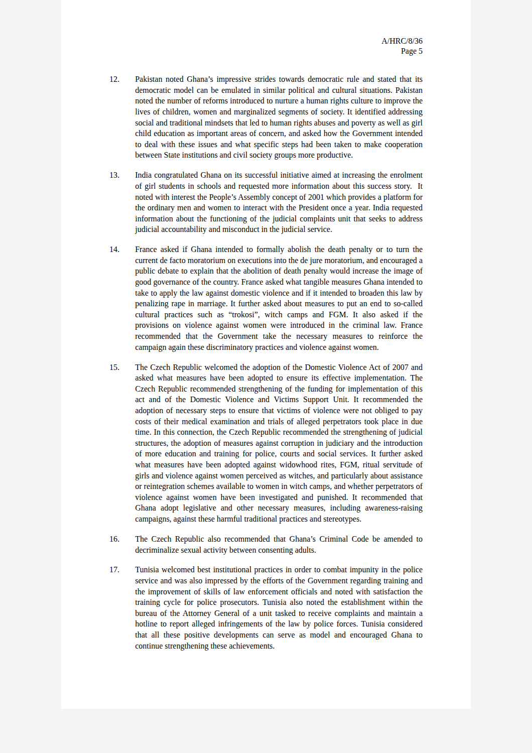A/HRC/8/36
Page 5
12. Pakistan noted Ghana’s impressive strides towards democratic rule and stated that its democratic model can be emulated in similar political and cultural situations. Pakistan noted the number of reforms introduced to nurture a human rights culture to improve the lives of children, women and marginalized segments of society. It identified addressing social and traditional mindsets that led to human rights abuses and poverty as well as girl child education as important areas of concern, and asked how the Government intended to deal with these issues and what specific steps had been taken to make cooperation between State institutions and civil society groups more productive.
13. India congratulated Ghana on its successful initiative aimed at increasing the enrolment of girl students in schools and requested more information about this success story. It noted with interest the People’s Assembly concept of 2001 which provides a platform for the ordinary men and women to interact with the President once a year. India requested information about the functioning of the judicial complaints unit that seeks to address judicial accountability and misconduct in the judicial service.
14. France asked if Ghana intended to formally abolish the death penalty or to turn the current de facto moratorium on executions into the de jure moratorium, and encouraged a public debate to explain that the abolition of death penalty would increase the image of good governance of the country. France asked what tangible measures Ghana intended to take to apply the law against domestic violence and if it intended to broaden this law by penalizing rape in marriage. It further asked about measures to put an end to so-called cultural practices such as “trokosi”, witch camps and FGM. It also asked if the provisions on violence against women were introduced in the criminal law. France recommended that the Government take the necessary measures to reinforce the campaign again these discriminatory practices and violence against women.
15. The Czech Republic welcomed the adoption of the Domestic Violence Act of 2007 and asked what measures have been adopted to ensure its effective implementation. The Czech Republic recommended strengthening of the funding for implementation of this act and of the Domestic Violence and Victims Support Unit. It recommended the adoption of necessary steps to ensure that victims of violence were not obliged to pay costs of their medical examination and trials of alleged perpetrators took place in due time. In this connection, the Czech Republic recommended the strengthening of judicial structures, the adoption of measures against corruption in judiciary and the introduction of more education and training for police, courts and social services. It further asked what measures have been adopted against widowhood rites, FGM, ritual servitude of girls and violence against women perceived as witches, and particularly about assistance or reintegration schemes available to women in witch camps, and whether perpetrators of violence against women have been investigated and punished. It recommended that Ghana adopt legislative and other necessary measures, including awareness-raising campaigns, against these harmful traditional practices and stereotypes.
16. The Czech Republic also recommended that Ghana’s Criminal Code be amended to decriminalize sexual activity between consenting adults.
17. Tunisia welcomed best institutional practices in order to combat impunity in the police service and was also impressed by the efforts of the Government regarding training and the improvement of skills of law enforcement officials and noted with satisfaction the training cycle for police prosecutors. Tunisia also noted the establishment within the bureau of the Attorney General of a unit tasked to receive complaints and maintain a hotline to report alleged infringements of the law by police forces. Tunisia considered that all these positive developments can serve as model and encouraged Ghana to continue strengthening these achievements.